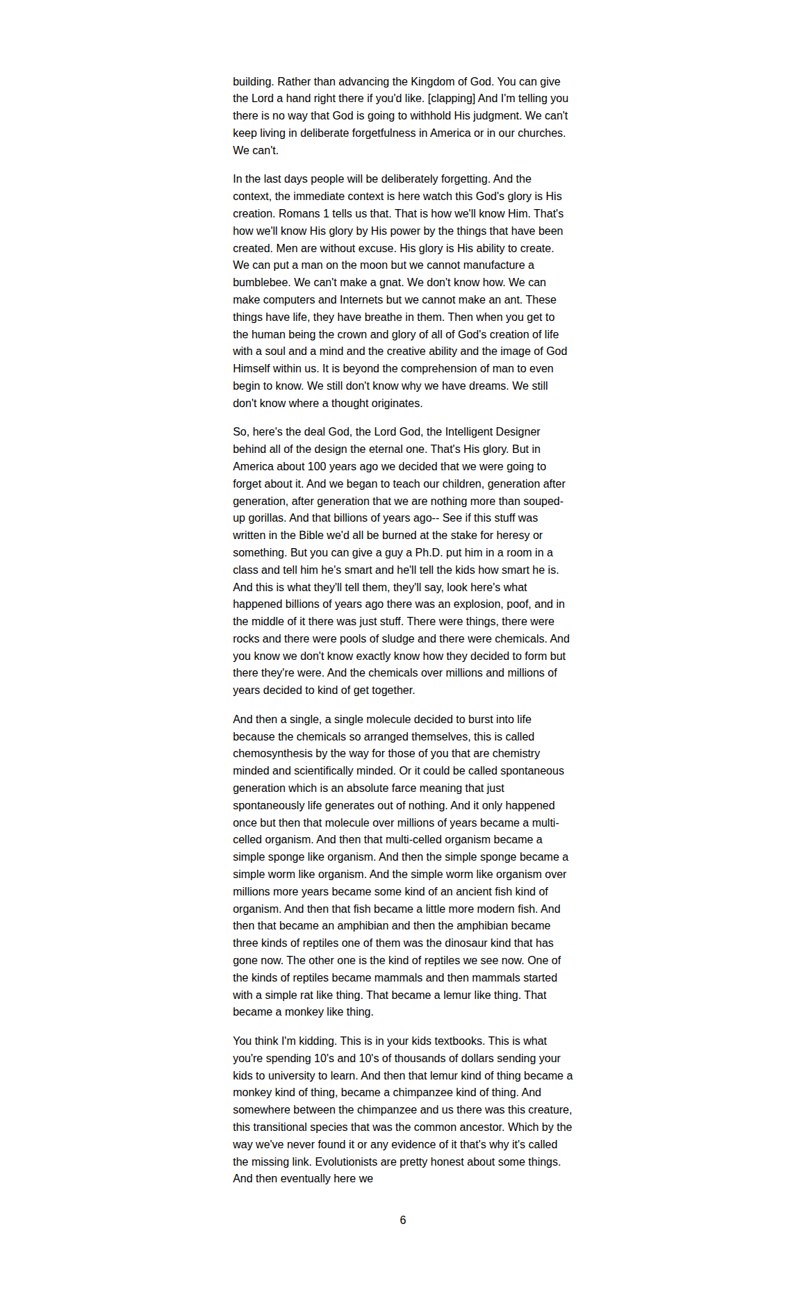building. Rather than advancing the Kingdom of God. You can give the Lord a hand right there if you'd like. [clapping] And I'm telling you there is no way that God is going to withhold His judgment. We can't keep living in deliberate forgetfulness in America or in our churches. We can't.
In the last days people will be deliberately forgetting. And the context, the immediate context is here watch this God's glory is His creation. Romans 1 tells us that. That is how we'll know Him. That's how we'll know His glory by His power by the things that have been created. Men are without excuse. His glory is His ability to create. We can put a man on the moon but we cannot manufacture a bumblebee. We can't make a gnat. We don't know how. We can make computers and Internets but we cannot make an ant. These things have life, they have breathe in them. Then when you get to the human being the crown and glory of all of God's creation of life with a soul and a mind and the creative ability and the image of God Himself within us. It is beyond the comprehension of man to even begin to know. We still don't know why we have dreams. We still don't know where a thought originates.
So, here's the deal God, the Lord God, the Intelligent Designer behind all of the design the eternal one. That's His glory. But in America about 100 years ago we decided that we were going to forget about it. And we began to teach our children, generation after generation, after generation that we are nothing more than souped-up gorillas. And that billions of years ago-- See if this stuff was written in the Bible we'd all be burned at the stake for heresy or something. But you can give a guy a Ph.D. put him in a room in a class and tell him he's smart and he'll tell the kids how smart he is. And this is what they'll tell them, they'll say, look here's what happened billions of years ago there was an explosion, poof, and in the middle of it there was just stuff. There were things, there were rocks and there were pools of sludge and there were chemicals. And you know we don't know exactly know how they decided to form but there they're were. And the chemicals over millions and millions of years decided to kind of get together.
And then a single, a single molecule decided to burst into life because the chemicals so arranged themselves, this is called chemosynthesis by the way for those of you that are chemistry minded and scientifically minded. Or it could be called spontaneous generation which is an absolute farce meaning that just spontaneously life generates out of nothing. And it only happened once but then that molecule over millions of years became a multi-celled organism. And then that multi-celled organism became a simple sponge like organism. And then the simple sponge became a simple worm like organism. And the simple worm like organism over millions more years became some kind of an ancient fish kind of organism. And then that fish became a little more modern fish. And then that became an amphibian and then the amphibian became three kinds of reptiles one of them was the dinosaur kind that has gone now. The other one is the kind of reptiles we see now. One of the kinds of reptiles became mammals and then mammals started with a simple rat like thing. That became a lemur like thing. That became a monkey like thing.
You think I'm kidding. This is in your kids textbooks. This is what you're spending 10's and 10's of thousands of dollars sending your kids to university to learn. And then that lemur kind of thing became a monkey kind of thing, became a chimpanzee kind of thing. And somewhere between the chimpanzee and us there was this creature, this transitional species that was the common ancestor. Which by the way we've never found it or any evidence of it that's why it's called the missing link. Evolutionists are pretty honest about some things. And then eventually here we
6